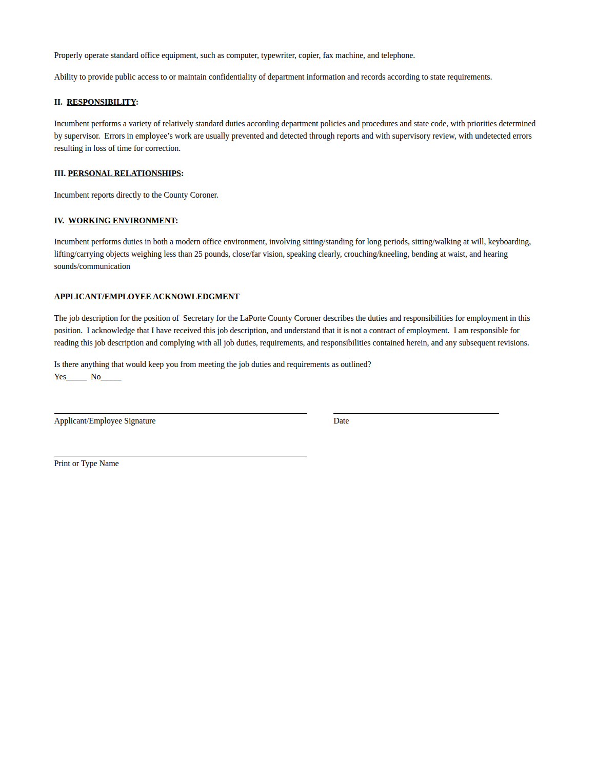Properly operate standard office equipment, such as computer, typewriter, copier, fax machine, and telephone.
Ability to provide public access to or maintain confidentiality of department information and records according to state requirements.
II. RESPONSIBILITY:
Incumbent performs a variety of relatively standard duties according department policies and procedures and state code, with priorities determined by supervisor. Errors in employee’s work are usually prevented and detected through reports and with supervisory review, with undetected errors resulting in loss of time for correction.
III. PERSONAL RELATIONSHIPS:
Incumbent reports directly to the County Coroner.
IV. WORKING ENVIRONMENT:
Incumbent performs duties in both a modern office environment, involving sitting/standing for long periods, sitting/walking at will, keyboarding, lifting/carrying objects weighing less than 25 pounds, close/far vision, speaking clearly, crouching/kneeling, bending at waist, and hearing sounds/communication
APPLICANT/EMPLOYEE ACKNOWLEDGMENT
The job description for the position of Secretary for the LaPorte County Coroner describes the duties and responsibilities for employment in this position. I acknowledge that I have received this job description, and understand that it is not a contract of employment. I am responsible for reading this job description and complying with all job duties, requirements, and responsibilities contained herein, and any subsequent revisions.
Is there anything that would keep you from meeting the job duties and requirements as outlined?
Yes_____ No_____
Applicant/Employee Signature
Date
Print or Type Name